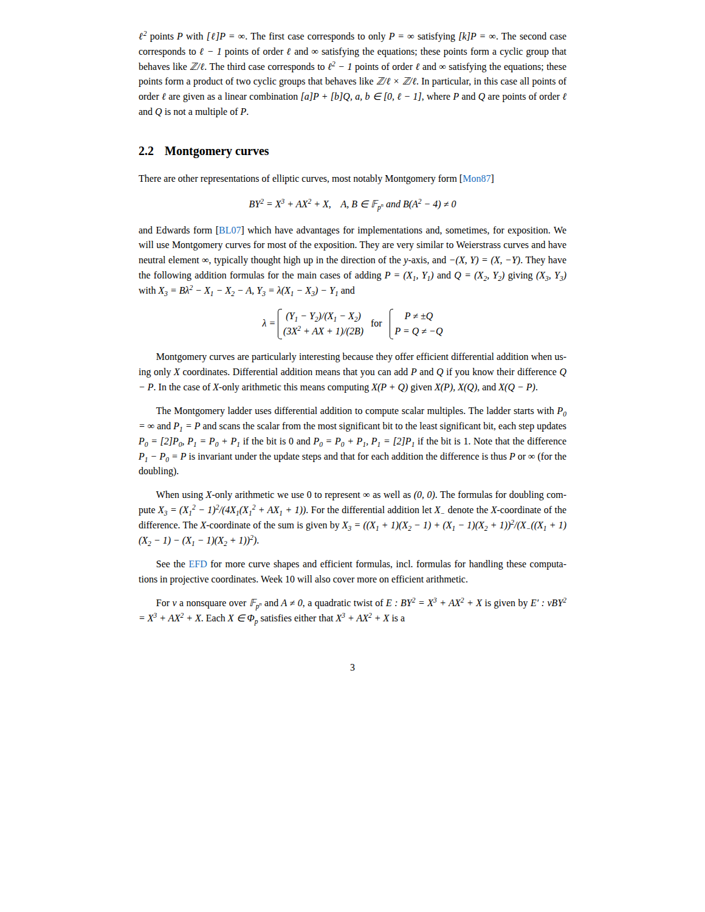ℓ2 points P with [ℓ]P = ∞. The first case corresponds to only P = ∞ satisfying [k]P = ∞. The second case corresponds to ℓ − 1 points of order ℓ and ∞ satisfying the equations; these points form a cyclic group that behaves like ℤ/ℓ. The third case corresponds to ℓ2 − 1 points of order ℓ and ∞ satisfying the equations; these points form a product of two cyclic groups that behaves like ℤ/ℓ × ℤ/ℓ. In particular, in this case all points of order ℓ are given as a linear combination [a]P + [b]Q, a, b ∈ [0, ℓ − 1], where P and Q are points of order ℓ and Q is not a multiple of P.
2.2 Montgomery curves
There are other representations of elliptic curves, most notably Montgomery form [Mon87]
BY2 = X3 + AX2 + X, A, B ∈ 𝔽pn and B(A2 − 4) ≠ 0
and Edwards form [BL07] which have advantages for implementations and, sometimes, for exposition. We will use Montgomery curves for most of the exposition. They are very similar to Weierstrass curves and have neutral element ∞, typically thought high up in the direction of the y-axis, and −(X, Y) = (X, −Y). They have the following addition formulas for the main cases of adding P = (X1, Y1) and Q = (X2, Y2) giving (X3, Y3) with X3 = Bλ2 − X1 − X2 − A, Y3 = λ(X1 − X3) − Y1 and
λ = (Y1 − Y2)/(X1 − X2) (3X2 + AX + 1)/(2B) for P ≠ ±Q P = Q ≠ −Q
Montgomery curves are particularly interesting because they offer efficient differential addition when using only X coordinates. Differential addition means that you can add P and Q if you know their difference Q − P. In the case of X-only arithmetic this means computing X(P + Q) given X(P), X(Q), and X(Q − P).
The Montgomery ladder uses differential addition to compute scalar multiples. The ladder starts with P0 = ∞ and P1 = P and scans the scalar from the most significant bit to the least significant bit, each step updates P0 = [2]P0, P1 = P0 + P1 if the bit is 0 and P0 = P0 + P1, P1 = [2]P1 if the bit is 1. Note that the difference P1 − P0 = P is invariant under the update steps and that for each addition the difference is thus P or ∞ (for the doubling).
When using X-only arithmetic we use 0 to represent ∞ as well as (0, 0). The formulas for doubling compute X3 = (X12 − 1)2/(4X1(X12 + AX1 + 1)). For the differential addition let X− denote the X-coordinate of the difference. The X-coordinate of the sum is given by X3 = ((X1 + 1)(X2 − 1) + (X1 − 1)(X2 + 1))2/(X−((X1 + 1)(X2 − 1) − (X1 − 1)(X2 + 1))2).
See the EFD for more curve shapes and efficient formulas, incl. formulas for handling these computations in projective coordinates. Week 10 will also cover more on efficient arithmetic.
For ν a nonsquare over 𝔽pn and A ≠ 0, a quadratic twist of E : BY2 = X3 + AX2 + X is given by E′ : νBY2 = X3 + AX2 + X. Each X ∈ Φp satisfies either that X3 + AX2 + X is a
3